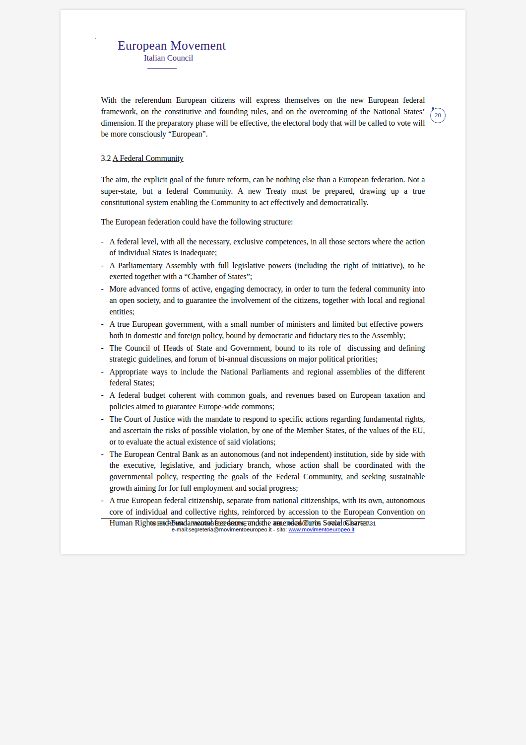.
European Movement
Italian Council
20
With the referendum European citizens will express themselves on the new European federal framework, on the constitutive and founding rules, and on the overcoming of the National States’ dimension. If the preparatory phase will be effective, the electoral body that will be called to vote will be more consciously “European”.
3.2 A Federal Community
The aim, the explicit goal of the future reform, can be nothing else than a European federation. Not a super-state, but a federal Community. A new Treaty must be prepared, drawing up a true constitutional system enabling the Community to act effectively and democratically.
The European federation could have the following structure:
A federal level, with all the necessary, exclusive competences, in all those sectors where the action of individual States is inadequate;
A Parliamentary Assembly with full legislative powers (including the right of initiative), to be exerted together with a “Chamber of States”;
More advanced forms of active, engaging democracy, in order to turn the federal community into an open society, and to guarantee the involvement of the citizens, together with local and regional entities;
A true European government, with a small number of ministers and limited but effective powers both in domestic and foreign policy, bound by democratic and fiduciary ties to the Assembly;
The Council of Heads of State and Government, bound to its role of discussing and defining strategic guidelines, and forum of bi-annual discussions on major political priorities;
Appropriate ways to include the National Parliaments and regional assemblies of the different federal States;
A federal budget coherent with common goals, and revenues based on European taxation and policies aimed to guarantee Europe-wide commons;
The Court of Justice with the mandate to respond to specific actions regarding fundamental rights, and ascertain the risks of possible violation, by one of the Member States, of the values of the EU, or to evaluate the actual existence of said violations;
The European Central Bank as an autonomous (and not independent) institution, side by side with the executive, legislative, and judiciary branch, whose action shall be coordinated with the governmental policy, respecting the goals of the Federal Community, and seeking sustainable growth aiming for for full employment and social progress;
A true European federal citizenship, separate from national citizenships, with its own, autonomous core of individual and collective rights, reinforced by accession to the European Convention on Human Rights and Fundamental freedoms, and the amended Turin Social Charter.
00186 ROMA - VIA ANGELO BRUNETTI, 60 - TEL.: 06-36001705 - FAX: 06-87755731
e-mail:segreteria@movimentoeuropeo.it - sito: www.movimentoeuropeo.it